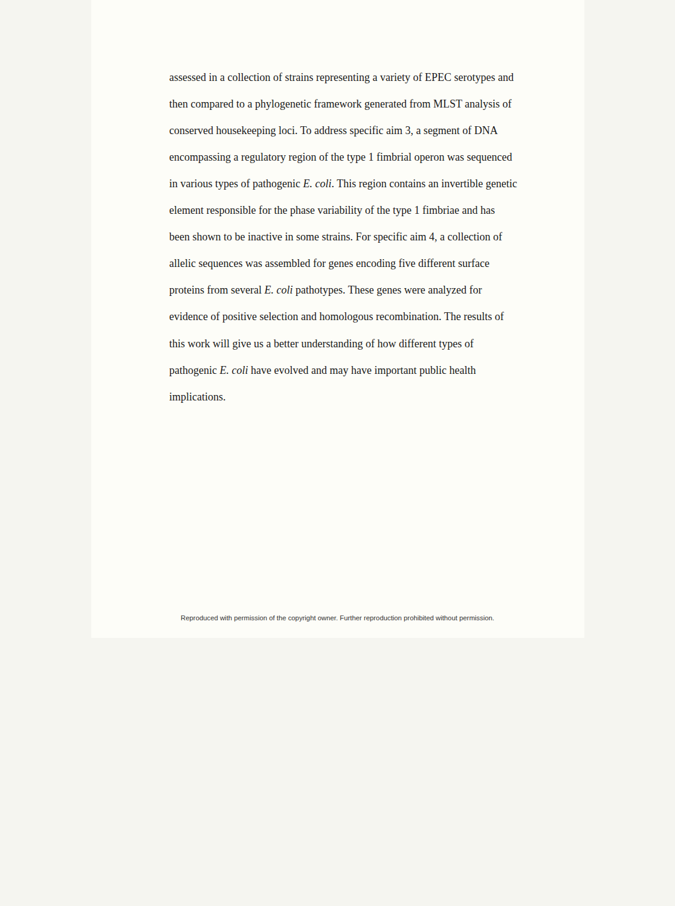assessed in a collection of strains representing a variety of EPEC serotypes and then compared to a phylogenetic framework generated from MLST analysis of conserved housekeeping loci. To address specific aim 3, a segment of DNA encompassing a regulatory region of the type 1 fimbrial operon was sequenced in various types of pathogenic E. coli. This region contains an invertible genetic element responsible for the phase variability of the type 1 fimbriae and has been shown to be inactive in some strains. For specific aim 4, a collection of allelic sequences was assembled for genes encoding five different surface proteins from several E. coli pathotypes. These genes were analyzed for evidence of positive selection and homologous recombination. The results of this work will give us a better understanding of how different types of pathogenic E. coli have evolved and may have important public health implications.
Reproduced with permission of the copyright owner. Further reproduction prohibited without permission.